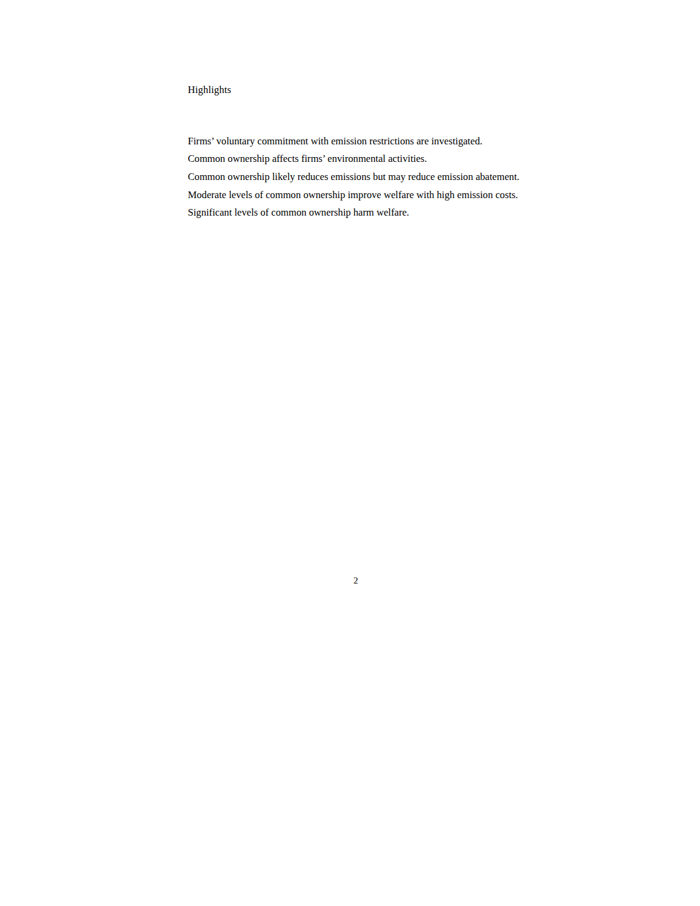Highlights
Firms’ voluntary commitment with emission restrictions are investigated.
Common ownership affects firms’ environmental activities.
Common ownership likely reduces emissions but may reduce emission abatement.
Moderate levels of common ownership improve welfare with high emission costs.
Significant levels of common ownership harm welfare.
2